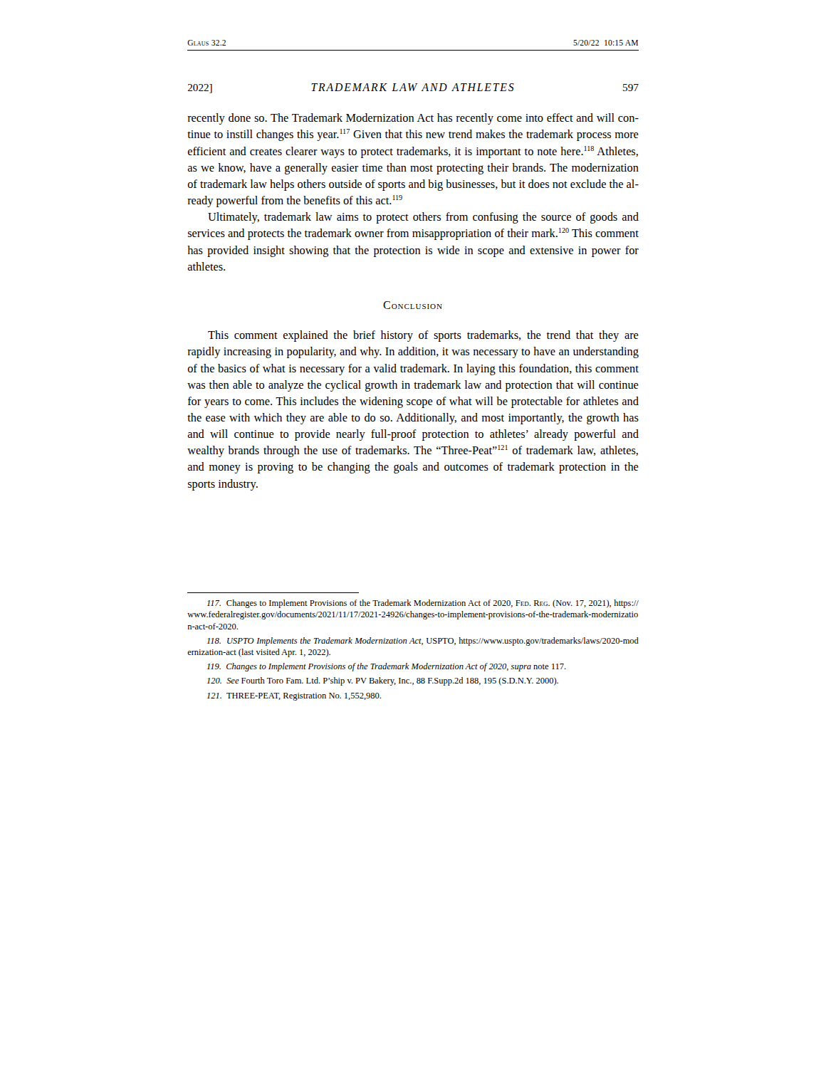GLAUS 32.2 5/20/22 10:15 AM
2022] Trademark Law and Athletes 597
recently done so. The Trademark Modernization Act has recently come into effect and will continue to instill changes this year.117 Given that this new trend makes the trademark process more efficient and creates clearer ways to protect trademarks, it is important to note here.118 Athletes, as we know, have a generally easier time than most protecting their brands. The modernization of trademark law helps others outside of sports and big businesses, but it does not exclude the already powerful from the benefits of this act.119
Ultimately, trademark law aims to protect others from confusing the source of goods and services and protects the trademark owner from misappropriation of their mark.120 This comment has provided insight showing that the protection is wide in scope and extensive in power for athletes.
Conclusion
This comment explained the brief history of sports trademarks, the trend that they are rapidly increasing in popularity, and why. In addition, it was necessary to have an understanding of the basics of what is necessary for a valid trademark. In laying this foundation, this comment was then able to analyze the cyclical growth in trademark law and protection that will continue for years to come. This includes the widening scope of what will be protectable for athletes and the ease with which they are able to do so. Additionally, and most importantly, the growth has and will continue to provide nearly full-proof protection to athletes’ already powerful and wealthy brands through the use of trademarks. The “Three-Peat”121 of trademark law, athletes, and money is proving to be changing the goals and outcomes of trademark protection in the sports industry.
117. Changes to Implement Provisions of the Trademark Modernization Act of 2020, Fed. Reg. (Nov. 17, 2021), https://www.federalregister.gov/documents/2021/11/17/2021-24926/changes-to-implement-provisions-of-the-trademark-modernization-act-of-2020.
118. USPTO Implements the Trademark Modernization Act, USPTO, https://www.uspto.gov/trademarks/laws/2020-modernization-act (last visited Apr. 1, 2022).
119. Changes to Implement Provisions of the Trademark Modernization Act of 2020, supra note 117.
120. See Fourth Toro Fam. Ltd. P’ship v. PV Bakery, Inc., 88 F.Supp.2d 188, 195 (S.D.N.Y. 2000).
121. THREE-PEAT, Registration No. 1,552,980.